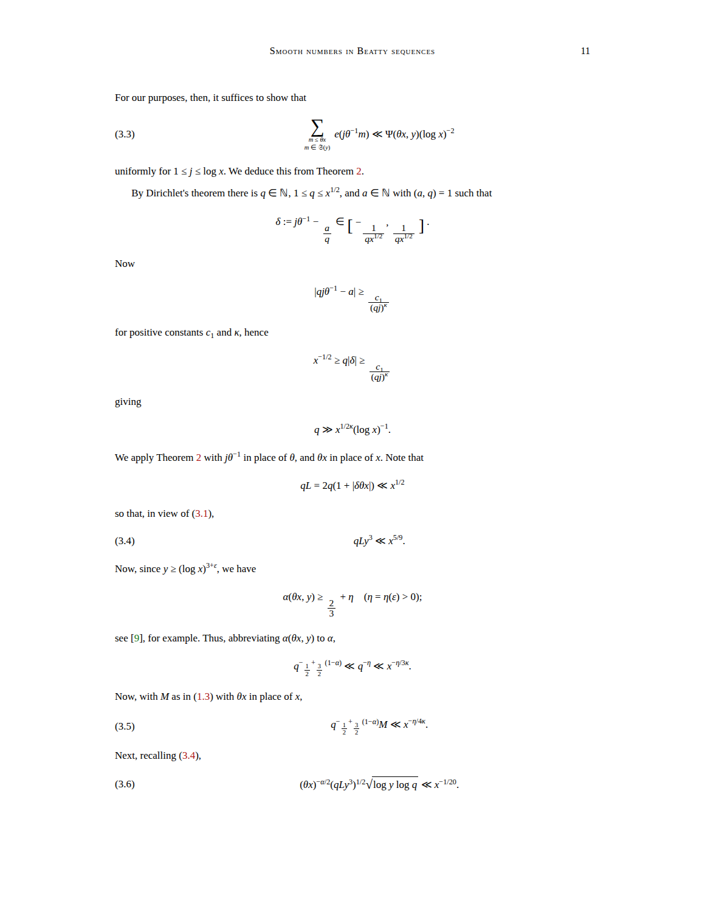Smooth numbers in Beatty sequences 11
For our purposes, then, it suffices to show that
(3.3)
∑ m ≤ θx
m ∈ 𝔖(y) e(jθ−1m) ≪ Ψ(θx, y)(log x)−2
uniformly for 1 ≤ j ≤ log x. We deduce this from Theorem 2.
By Dirichlet's theorem there is q ∈ ℕ, 1 ≤ q ≤ x1/2, and a ∈ ℕ with (a, q) = 1 such that
δ := jθ−1 − aq ∈ [ −1 qx1/2, 1 qx1/2 ] .
Now
|qjθ−1 − a| ≥ c1(qj)κ
for positive constants c1 and κ, hence
x−1/2 ≥ q|δ| ≥ c1(qj)κ
giving
q ≫ x1/2κ(log x)−1.
We apply Theorem 2 with jθ−1 in place of θ, and θx in place of x. Note that
qL = 2q(1 + |δθx|) ≪ x1/2
so that, in view of (3.1),
(3.4)
qLy3 ≪ x5/9.
Now, since y ≥ (log x)3+ε, we have
α(θx, y) ≥ 23 + η (η = η(ε) > 0);
see [9], for example. Thus, abbreviating α(θx, y) to α,
q−12+32 (1−α) ≪ q−η ≪ x−η/3κ.
Now, with M as in (1.3) with θx in place of x,
(3.5)
q−12+32 (1−α)M ≪ x−η/4κ.
Next, recalling (3.4),
(3.6)
(θx)−α/2(qLy3)1/2log y log q ≪ x−1/20.